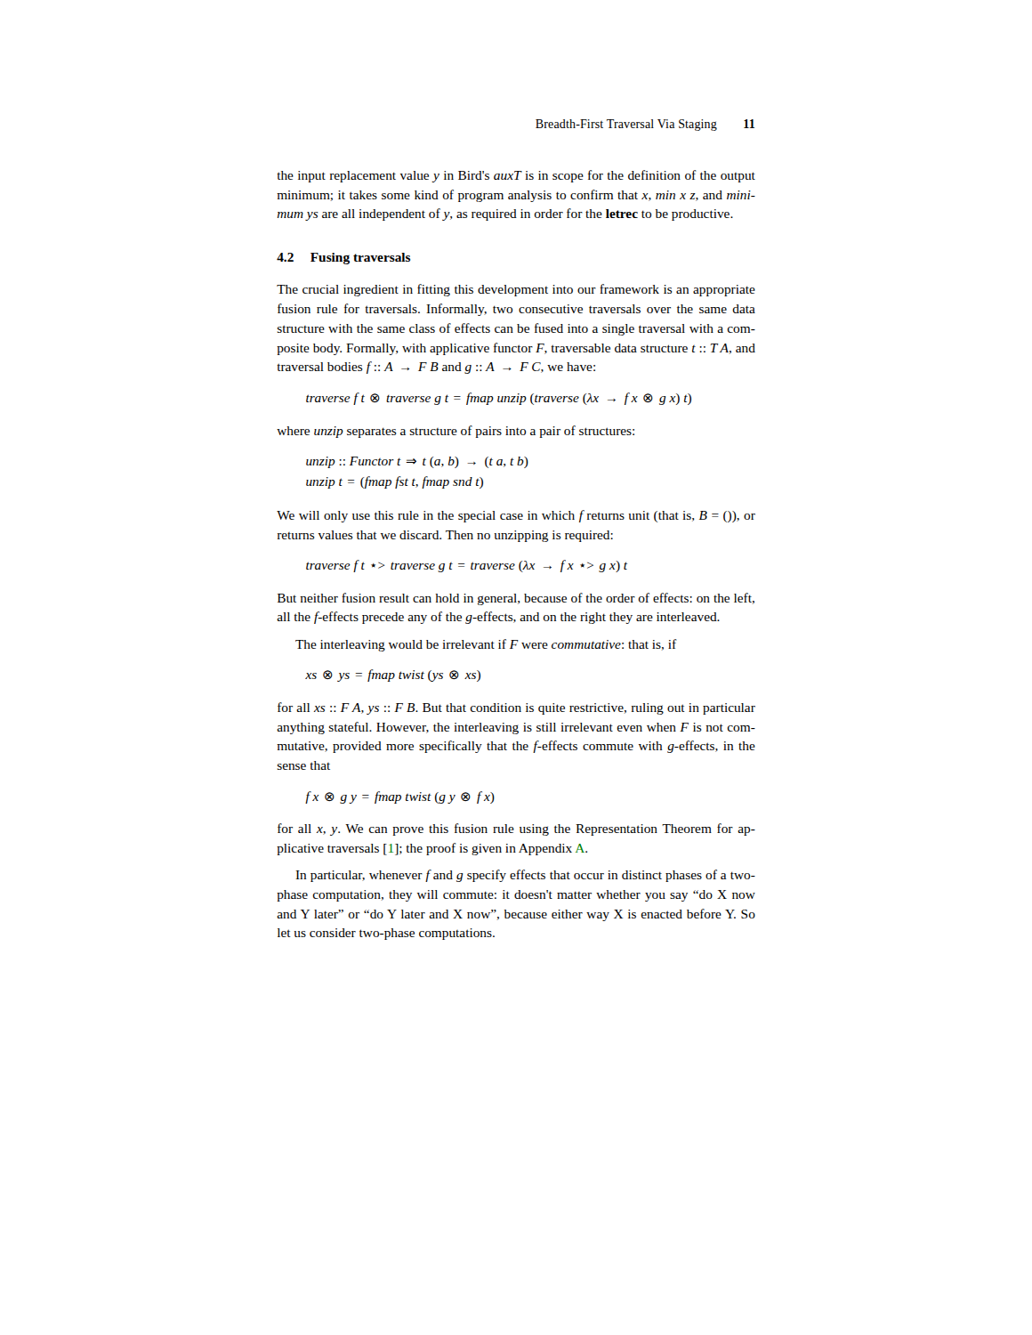Breadth-First Traversal Via Staging 11
the input replacement value y in Bird's auxT is in scope for the definition of the output minimum; it takes some kind of program analysis to confirm that x, min x z, and minimum ys are all independent of y, as required in order for the letrec to be productive.
4.2 Fusing traversals
The crucial ingredient in fitting this development into our framework is an appropriate fusion rule for traversals. Informally, two consecutive traversals over the same data structure with the same class of effects can be fused into a single traversal with a composite body. Formally, with applicative functor F, traversable data structure t :: T A, and traversal bodies f :: A → F B and g :: A → F C, we have:
traverse f t ⊗ traverse g t = fmap unzip (traverse (λx → f x ⊗ g x) t)
where unzip separates a structure of pairs into a pair of structures:
unzip :: Functor t ⇒ t (a, b) → (t a, t b)
unzip t = (fmap fst t, fmap snd t)
We will only use this rule in the special case in which f returns unit (that is, B = ()), or returns values that we discard. Then no unzipping is required:
traverse f t ⋆> traverse g t = traverse (λx → f x ⋆> g x) t
But neither fusion result can hold in general, because of the order of effects: on the left, all the f-effects precede any of the g-effects, and on the right they are interleaved.
The interleaving would be irrelevant if F were commutative: that is, if
xs ⊗ ys = fmap twist (ys ⊗ xs)
for all xs :: F A, ys :: F B. But that condition is quite restrictive, ruling out in particular anything stateful. However, the interleaving is still irrelevant even when F is not commutative, provided more specifically that the f-effects commute with g-effects, in the sense that
f x ⊗ g y = fmap twist (g y ⊗ f x)
for all x, y. We can prove this fusion rule using the Representation Theorem for applicative traversals [1]; the proof is given in Appendix A.
In particular, whenever f and g specify effects that occur in distinct phases of a two-phase computation, they will commute: it doesn't matter whether you say “do X now and Y later” or “do Y later and X now”, because either way X is enacted before Y. So let us consider two-phase computations.